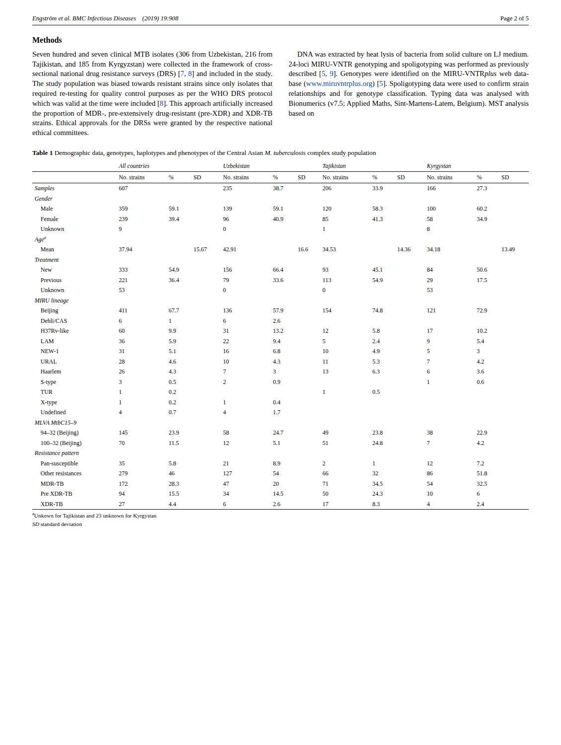Engström et al. BMC Infectious Diseases (2019) 19:908
Page 2 of 5
Methods
Seven hundred and seven clinical MTB isolates (306 from Uzbekistan, 216 from Tajikistan, and 185 from Kyrgyzstan) were collected in the framework of cross-sectional national drug resistance surveys (DRS) [7, 8] and included in the study. The study population was biased towards resistant strains since only isolates that required re-testing for quality control purposes as per the WHO DRS protocol which was valid at the time were included [8]. This approach artificially increased the proportion of MDR-, pre-extensively drug-resistant (pre-XDR) and XDR-TB strains. Ethical approvals for the DRSs were granted by the respective national ethical committees.
DNA was extracted by heat lysis of bacteria from solid culture on LJ medium. 24-loci MIRU-VNTR genotyping and spoligotyping was performed as previously described [5, 9]. Genotypes were identified on the MIRU-VNTRplus web database (www.miruvntrplus.org) [5]. Spoligotyping data were used to confirm strain relationships and for genotype classification. Typing data was analysed with Bionumerics (v7.5; Applied Maths, Sint-Martens-Latem, Belgium). MST analysis based on
Table 1 Demographic data, genotypes, haplotypes and phenotypes of the Central Asian M. tuberculosis complex study population
| | All countries | Uzbekistan | Tajikistan | Kyrgystan |
| --- | --- | --- | --- | --- |
| | No. strains | % | SD | No. strains | % | SD | No. strains | % | SD | No. strains | % | SD |
| Samples | 607 | | | 235 | 38.7 | | 206 | 33.9 | | 166 | 27.3 | |
| Gender | | | | | | | | | | | | |
| Male | 359 | 59.1 | | 139 | 59.1 | | 120 | 58.3 | | 100 | 60.2 | |
| Female | 239 | 39.4 | | 96 | 40.9 | | 85 | 41.3 | | 58 | 34.9 | |
| Unknown | 9 | | | 0 | | | 1 | | | 8 | | |
| Age a | | | | | | | | | | | | |
| Mean | 37.94 | | 15.67 | 42.91 | | 16.6 | 34.53 | | 14.36 | 34.18 | | 13.49 |
| Treatment | | | | | | | | | | | | |
| New | 333 | 54.9 | | 156 | 66.4 | | 93 | 45.1 | | 84 | 50.6 | |
| Previous | 221 | 36.4 | | 79 | 33.6 | | 113 | 54.9 | | 29 | 17.5 | |
| Unknown | 53 | | | 0 | | | 0 | | | 53 | | |
| MIRU lineage | | | | | | | | | | | | |
| Beijing | 411 | 67.7 | | 136 | 57.9 | | 154 | 74.8 | | 121 | 72.9 | |
| Dehli/CAS | 6 | 1 | | 6 | 2.6 | | | | | | | |
| H37Rv-like | 60 | 9.9 | | 31 | 13.2 | | 12 | 5.8 | | 17 | 10.2 | |
| LAM | 36 | 5.9 | | 22 | 9.4 | | 5 | 2.4 | | 9 | 5.4 | |
| NEW-1 | 31 | 5.1 | | 16 | 6.8 | | 10 | 4.9 | | 5 | 3 | |
| URAL | 28 | 4.6 | | 10 | 4.3 | | 11 | 5.3 | | 7 | 4.2 | |
| Haarlem | 26 | 4.3 | | 7 | 3 | | 13 | 6.3 | | 6 | 3.6 | |
| S-type | 3 | 0.5 | | 2 | 0.9 | | | | | 1 | 0.6 | |
| TUR | 1 | 0.2 | | | | | 1 | 0.5 | | | | |
| X-type | 1 | 0.2 | | 1 | 0.4 | | | | | | | |
| Undefined | 4 | 0.7 | | 4 | 1.7 | | | | | | | |
| MLVA MtbC15–9 | | | | | | | | | | | | |
| 94–32 (Beijing) | 145 | 23.9 | | 58 | 24.7 | | 49 | 23.8 | | 38 | 22.9 | |
| 100–32 (Beijing) | 70 | 11.5 | | 12 | 5.1 | | 51 | 24.8 | | 7 | 4.2 | |
| Resistance pattern | | | | | | | | | | | | |
| Pan-susceptible | 35 | 5.8 | | 21 | 8.9 | | 2 | 1 | | 12 | 7.2 | |
| Other resistances | 279 | 46 | | 127 | 54 | | 66 | 32 | | 86 | 51.8 | |
| MDR-TB | 172 | 28.3 | | 47 | 20 | | 71 | 34.5 | | 54 | 32.5 | |
| Pre XDR-TB | 94 | 15.5 | | 34 | 14.5 | | 50 | 24.3 | | 10 | 6 | |
| XDR-TB | 27 | 4.4 | | 6 | 2.6 | | 17 | 8.3 | | 4 | 2.4 | |
aUnkown for Tajikistan and 23 unknown for Kyrgystan
SD standard deviation